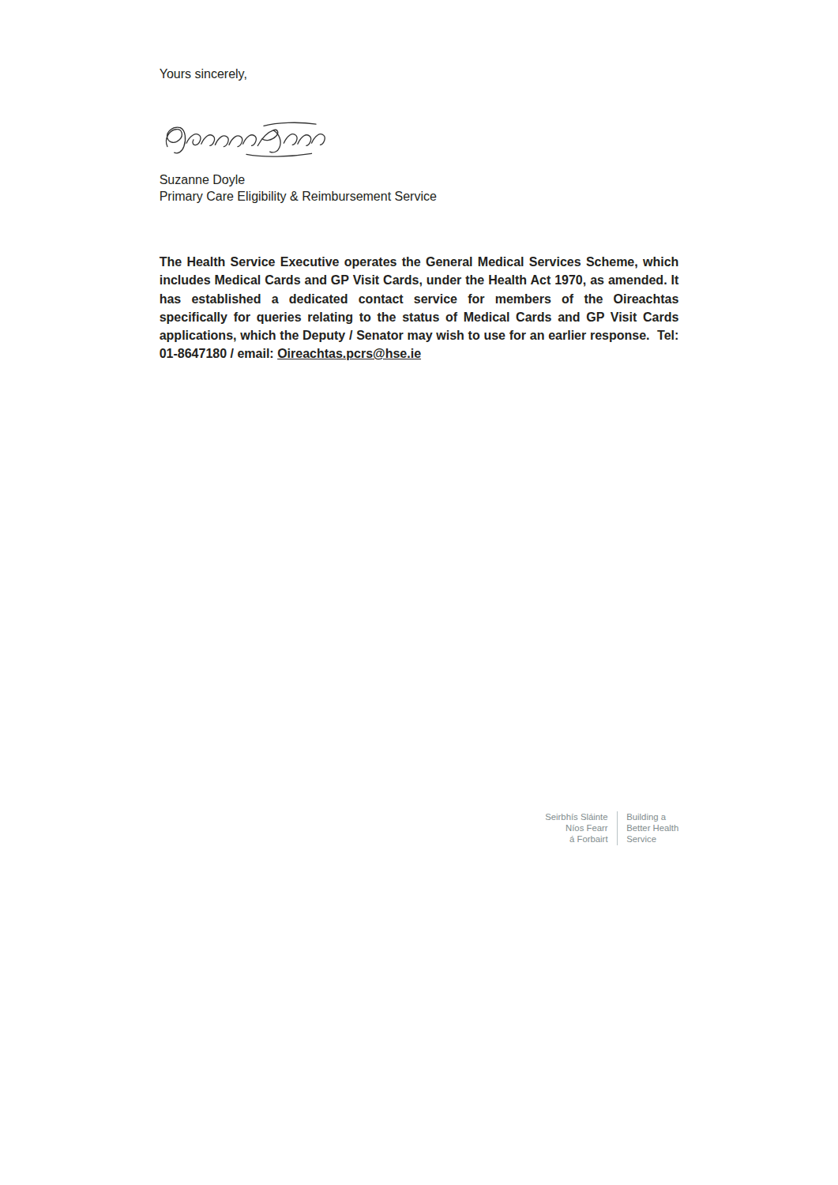Yours sincerely,
Suzanne Doyle
Primary Care Eligibility & Reimbursement Service
The Health Service Executive operates the General Medical Services Scheme, which includes Medical Cards and GP Visit Cards, under the Health Act 1970, as amended. It has established a dedicated contact service for members of the Oireachtas specifically for queries relating to the status of Medical Cards and GP Visit Cards applications, which the Deputy / Senator may wish to use for an earlier response. Tel: 01-8647180 / email: Oireachtas.pcrs@hse.ie
Seirbhís Sláinte
Níos Fearr
á Forbairt
Building a
Better Health
Service